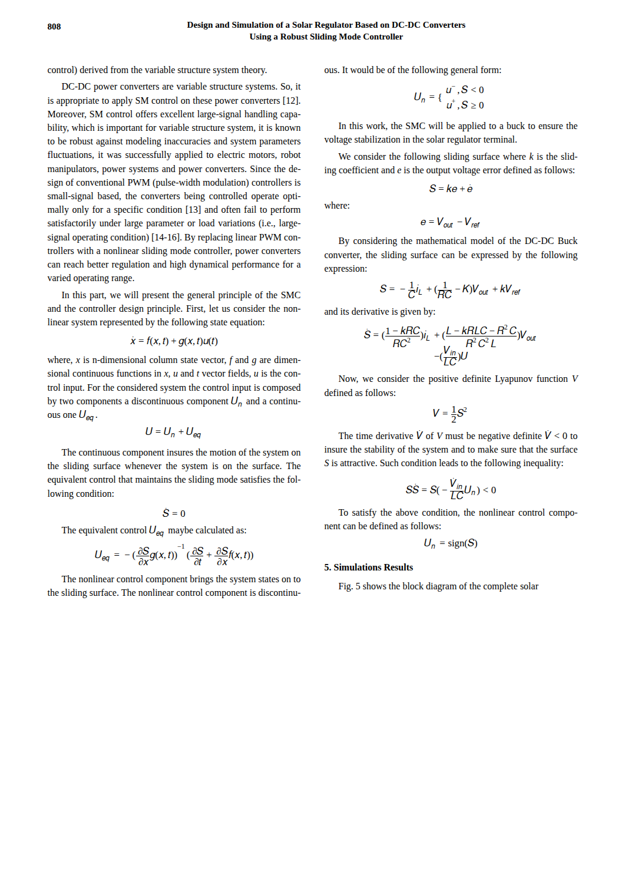808
Design and Simulation of a Solar Regulator Based on DC-DC Converters
Using a Robust Sliding Mode Controller
control) derived from the variable structure system theory.
DC-DC power converters are variable structure systems. So, it is appropriate to apply SM control on these power converters [12]. Moreover, SM control offers excellent large-signal handling capability, which is important for variable structure system, it is known to be robust against modeling inaccuracies and system parameters fluctuations, it was successfully applied to electric motors, robot manipulators, power systems and power converters. Since the design of conventional PWM (pulse-width modulation) controllers is small-signal based, the converters being controlled operate optimally only for a specific condition [13] and often fail to perform satisfactorily under large parameter or load variations (i.e., large-signal operating condition) [14-16]. By replacing linear PWM controllers with a nonlinear sliding mode controller, power converters can reach better regulation and high dynamical performance for a varied operating range.
In this part, we will present the general principle of the SMC and the controller design principle. First, let us consider the nonlinear system represented by the following state equation:
x˙ = f(x,t) + g(x,t) u(t)
where, x is n-dimensional column state vector, f and g are dimensional continuous functions in x, u and t vector fields, u is the control input. For the considered system the control input is composed by two components a discontinuous component Un and a continuous one Ueq.
U=Un+Ueq
The continuous component insures the motion of the system on the sliding surface whenever the system is on the surface. The equivalent control that maintains the sliding mode satisfies the following condition:
S˙=0
The equivalent control Ueq maybe calculated as:
Ueq = − ( ∂S∂x g(x,t) ) −1 ( ∂S∂t + ∂S∂x f(x,t) )
The nonlinear control component brings the system states on to the sliding surface. The nonlinear control component is discontinuous. It would be of the following general form:
Un = { u−,S<0 u+,S≥0
In this work, the SMC will be applied to a buck to ensure the voltage stabilization in the solar regulator terminal.
We consider the following sliding surface where k is the sliding coefficient and e is the output voltage error defined as follows:
S=ke+e˙
where:
e=Vout−Vref
By considering the mathematical model of the DC-DC Buck converter, the sliding surface can be expressed by the following expression:
S= −1CiL + (1RC−K) Vout + kVref
and its derivative is given by:
S˙= (1−kRCRC2) iL + (L−kRLC−R2CR2C2L) Vout − (VinLC) U
Now, we consider the positive definite Lyapunov function V defined as follows:
V=12S2
The time derivative V˙ of V must be negative definite V˙<0 to insure the stability of the system and to make sure that the surface S is attractive. Such condition leads to the following inequality:
SS˙ = S (−V˙inLCUn) <0
To satisfy the above condition, the nonlinear control component can be defined as follows:
Un=sign(S)
5. Simulations Results
Fig. 5 shows the block diagram of the complete solar